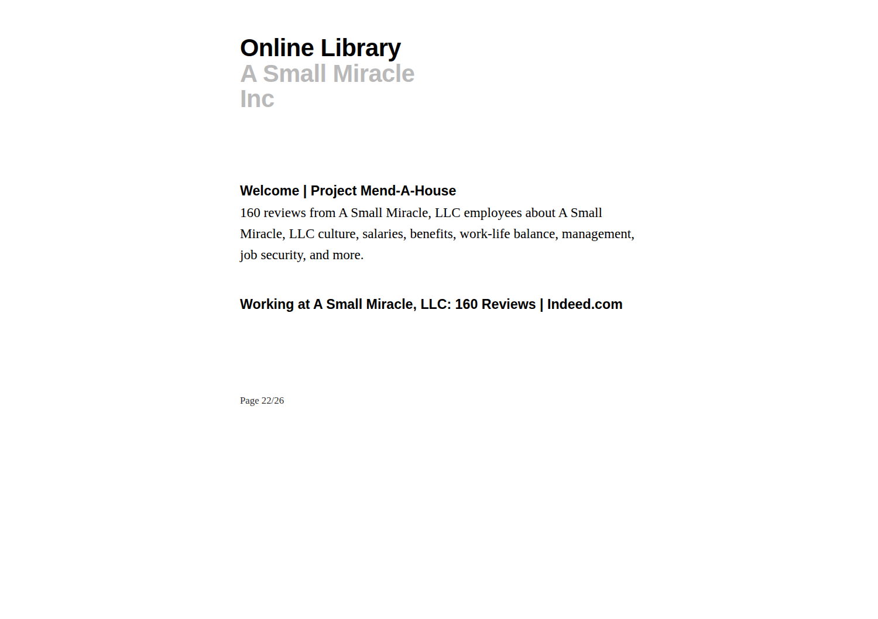Online Library
A Small Miracle
Inc
Welcome | Project Mend-A-House
160 reviews from A Small Miracle, LLC employees about A Small Miracle, LLC culture, salaries, benefits, work-life balance, management, job security, and more.
Working at A Small Miracle, LLC: 160 Reviews | Indeed.com
Page 22/26